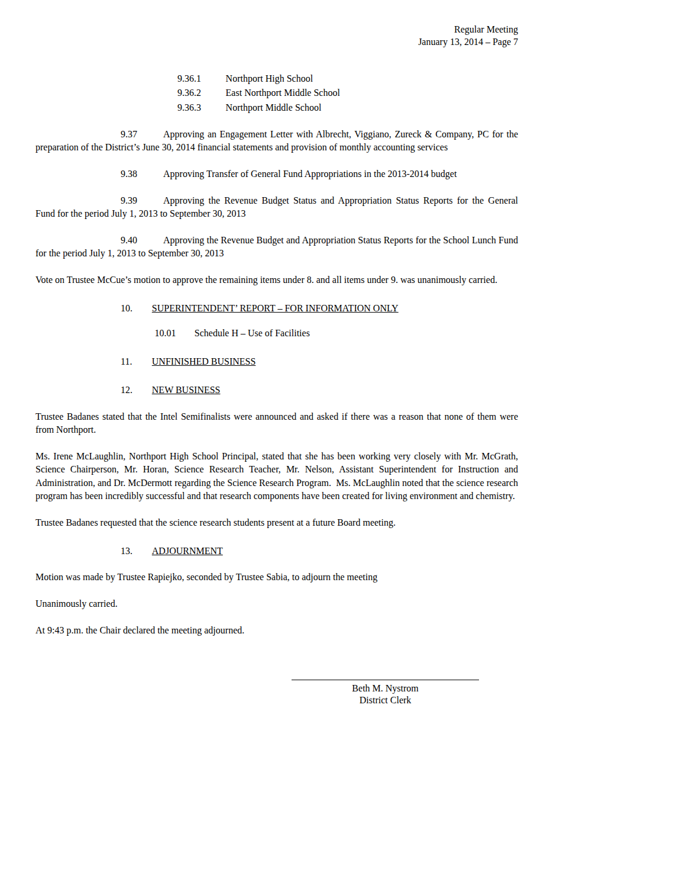Regular Meeting
January 13, 2014 – Page 7
9.36.1 Northport High School
9.36.2 East Northport Middle School
9.36.3 Northport Middle School
9.37 Approving an Engagement Letter with Albrecht, Viggiano, Zureck & Company, PC for the preparation of the District’s June 30, 2014 financial statements and provision of monthly accounting services
9.38 Approving Transfer of General Fund Appropriations in the 2013-2014 budget
9.39 Approving the Revenue Budget Status and Appropriation Status Reports for the General Fund for the period July 1, 2013 to September 30, 2013
9.40 Approving the Revenue Budget and Appropriation Status Reports for the School Lunch Fund for the period July 1, 2013 to September 30, 2013
Vote on Trustee McCue’s motion to approve the remaining items under 8. and all items under 9. was unanimously carried.
10. SUPERINTENDENT’ REPORT – FOR INFORMATION ONLY
10.01 Schedule H – Use of Facilities
11. UNFINISHED BUSINESS
12. NEW BUSINESS
Trustee Badanes stated that the Intel Semifinalists were announced and asked if there was a reason that none of them were from Northport.
Ms. Irene McLaughlin, Northport High School Principal, stated that she has been working very closely with Mr. McGrath, Science Chairperson, Mr. Horan, Science Research Teacher, Mr. Nelson, Assistant Superintendent for Instruction and Administration, and Dr. McDermott regarding the Science Research Program. Ms. McLaughlin noted that the science research program has been incredibly successful and that research components have been created for living environment and chemistry.
Trustee Badanes requested that the science research students present at a future Board meeting.
13. ADJOURNMENT
Motion was made by Trustee Rapiejko, seconded by Trustee Sabia, to adjourn the meeting
Unanimously carried.
At 9:43 p.m. the Chair declared the meeting adjourned.
Beth M. Nystrom
District Clerk